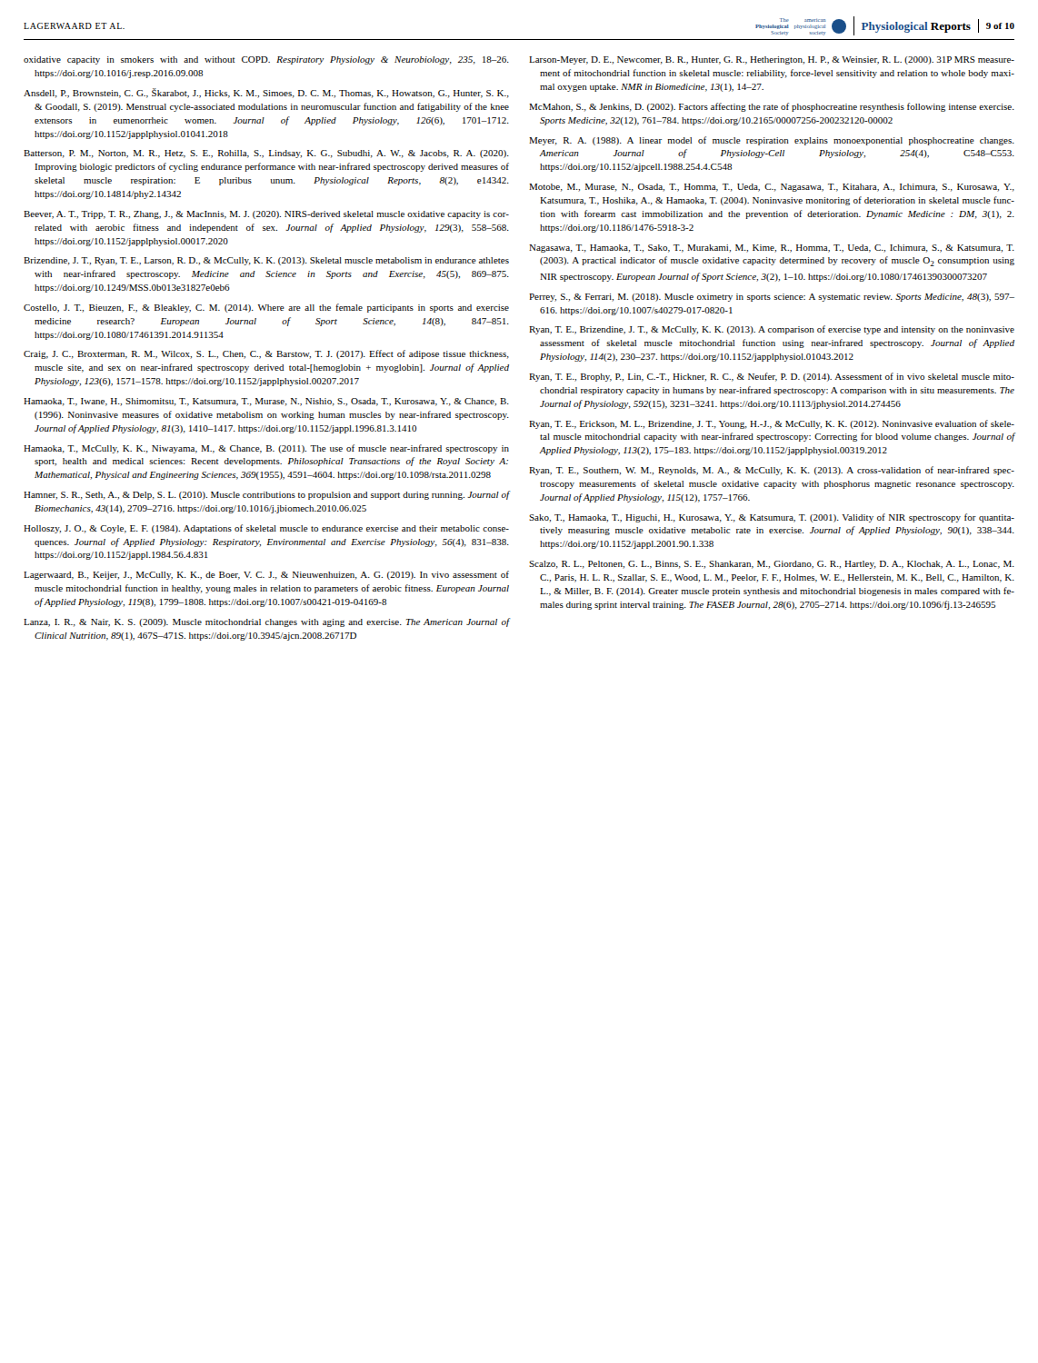LAGERWAARD ET AL.
The Physiological Society
american physiological society
Physiological Reports
9 of 10
oxidative capacity in smokers with and without COPD. Respiratory Physiology & Neurobiology, 235, 18–26. https://doi.org/10.1016/j.resp.2016.09.008
Ansdell, P., Brownstein, C. G., Škarabot, J., Hicks, K. M., Simoes, D. C. M., Thomas, K., Howatson, G., Hunter, S. K., & Goodall, S. (2019). Menstrual cycle-associated modulations in neuromuscular function and fatigability of the knee extensors in eumenorrheic women. Journal of Applied Physiology, 126(6), 1701–1712. https://doi.org/10.1152/japplphysiol.01041.2018
Batterson, P. M., Norton, M. R., Hetz, S. E., Rohilla, S., Lindsay, K. G., Subudhi, A. W., & Jacobs, R. A. (2020). Improving biologic predictors of cycling endurance performance with near-infrared spectroscopy derived measures of skeletal muscle respiration: E pluribus unum. Physiological Reports, 8(2), e14342. https://doi.org/10.14814/phy2.14342
Beever, A. T., Tripp, T. R., Zhang, J., & MacInnis, M. J. (2020). NIRS-derived skeletal muscle oxidative capacity is correlated with aerobic fitness and independent of sex. Journal of Applied Physiology, 129(3), 558–568. https://doi.org/10.1152/japplphysiol.00017.2020
Brizendine, J. T., Ryan, T. E., Larson, R. D., & McCully, K. K. (2013). Skeletal muscle metabolism in endurance athletes with near-infrared spectroscopy. Medicine and Science in Sports and Exercise, 45(5), 869–875. https://doi.org/10.1249/MSS.0b013e31827e0eb6
Costello, J. T., Bieuzen, F., & Bleakley, C. M. (2014). Where are all the female participants in sports and exercise medicine research? European Journal of Sport Science, 14(8), 847–851. https://doi.org/10.1080/17461391.2014.911354
Craig, J. C., Broxterman, R. M., Wilcox, S. L., Chen, C., & Barstow, T. J. (2017). Effect of adipose tissue thickness, muscle site, and sex on near-infrared spectroscopy derived total-[hemoglobin + myoglobin]. Journal of Applied Physiology, 123(6), 1571–1578. https://doi.org/10.1152/japplphysiol.00207.2017
Hamaoka, T., Iwane, H., Shimomitsu, T., Katsumura, T., Murase, N., Nishio, S., Osada, T., Kurosawa, Y., & Chance, B. (1996). Noninvasive measures of oxidative metabolism on working human muscles by near-infrared spectroscopy. Journal of Applied Physiology, 81(3), 1410–1417. https://doi.org/10.1152/jappl.1996.81.3.1410
Hamaoka, T., McCully, K. K., Niwayama, M., & Chance, B. (2011). The use of muscle near-infrared spectroscopy in sport, health and medical sciences: Recent developments. Philosophical Transactions of the Royal Society A: Mathematical, Physical and Engineering Sciences, 369(1955), 4591–4604. https://doi.org/10.1098/rsta.2011.0298
Hamner, S. R., Seth, A., & Delp, S. L. (2010). Muscle contributions to propulsion and support during running. Journal of Biomechanics, 43(14), 2709–2716. https://doi.org/10.1016/j.jbiomech.2010.06.025
Holloszy, J. O., & Coyle, E. F. (1984). Adaptations of skeletal muscle to endurance exercise and their metabolic consequences. Journal of Applied Physiology: Respiratory, Environmental and Exercise Physiology, 56(4), 831–838. https://doi.org/10.1152/jappl.1984.56.4.831
Lagerwaard, B., Keijer, J., McCully, K. K., de Boer, V. C. J., & Nieuwenhuizen, A. G. (2019). In vivo assessment of muscle mitochondrial function in healthy, young males in relation to parameters of aerobic fitness. European Journal of Applied Physiology, 119(8), 1799–1808. https://doi.org/10.1007/s00421-019-04169-8
Lanza, I. R., & Nair, K. S. (2009). Muscle mitochondrial changes with aging and exercise. The American Journal of Clinical Nutrition, 89(1), 467S–471S. https://doi.org/10.3945/ajcn.2008.26717D
Larson-Meyer, D. E., Newcomer, B. R., Hunter, G. R., Hetherington, H. P., & Weinsier, R. L. (2000). 31P MRS measurement of mitochondrial function in skeletal muscle: reliability, force-level sensitivity and relation to whole body maximal oxygen uptake. NMR in Biomedicine, 13(1), 14–27.
McMahon, S., & Jenkins, D. (2002). Factors affecting the rate of phosphocreatine resynthesis following intense exercise. Sports Medicine, 32(12), 761–784. https://doi.org/10.2165/00007256-200232120-00002
Meyer, R. A. (1988). A linear model of muscle respiration explains monoexponential phosphocreatine changes. American Journal of Physiology-Cell Physiology, 254(4), C548–C553. https://doi.org/10.1152/ajpcell.1988.254.4.C548
Motobe, M., Murase, N., Osada, T., Homma, T., Ueda, C., Nagasawa, T., Kitahara, A., Ichimura, S., Kurosawa, Y., Katsumura, T., Hoshika, A., & Hamaoka, T. (2004). Noninvasive monitoring of deterioration in skeletal muscle function with forearm cast immobilization and the prevention of deterioration. Dynamic Medicine : DM, 3(1), 2. https://doi.org/10.1186/1476-5918-3-2
Nagasawa, T., Hamaoka, T., Sako, T., Murakami, M., Kime, R., Homma, T., Ueda, C., Ichimura, S., & Katsumura, T. (2003). A practical indicator of muscle oxidative capacity determined by recovery of muscle O2 consumption using NIR spectroscopy. European Journal of Sport Science, 3(2), 1–10. https://doi.org/10.1080/17461390300073207
Perrey, S., & Ferrari, M. (2018). Muscle oximetry in sports science: A systematic review. Sports Medicine, 48(3), 597–616. https://doi.org/10.1007/s40279-017-0820-1
Ryan, T. E., Brizendine, J. T., & McCully, K. K. (2013). A comparison of exercise type and intensity on the noninvasive assessment of skeletal muscle mitochondrial function using near-infrared spectroscopy. Journal of Applied Physiology, 114(2), 230–237. https://doi.org/10.1152/japplphysiol.01043.2012
Ryan, T. E., Brophy, P., Lin, C.-T., Hickner, R. C., & Neufer, P. D. (2014). Assessment of in vivo skeletal muscle mitochondrial respiratory capacity in humans by near-infrared spectroscopy: A comparison with in situ measurements. The Journal of Physiology, 592(15), 3231–3241. https://doi.org/10.1113/jphysiol.2014.274456
Ryan, T. E., Erickson, M. L., Brizendine, J. T., Young, H.-J., & McCully, K. K. (2012). Noninvasive evaluation of skeletal muscle mitochondrial capacity with near-infrared spectroscopy: Correcting for blood volume changes. Journal of Applied Physiology, 113(2), 175–183. https://doi.org/10.1152/japplphysiol.00319.2012
Ryan, T. E., Southern, W. M., Reynolds, M. A., & McCully, K. K. (2013). A cross-validation of near-infrared spectroscopy measurements of skeletal muscle oxidative capacity with phosphorus magnetic resonance spectroscopy. Journal of Applied Physiology, 115(12), 1757–1766.
Sako, T., Hamaoka, T., Higuchi, H., Kurosawa, Y., & Katsumura, T. (2001). Validity of NIR spectroscopy for quantitatively measuring muscle oxidative metabolic rate in exercise. Journal of Applied Physiology, 90(1), 338–344. https://doi.org/10.1152/jappl.2001.90.1.338
Scalzo, R. L., Peltonen, G. L., Binns, S. E., Shankaran, M., Giordano, G. R., Hartley, D. A., Klochak, A. L., Lonac, M. C., Paris, H. L. R., Szallar, S. E., Wood, L. M., Peelor, F. F., Holmes, W. E., Hellerstein, M. K., Bell, C., Hamilton, K. L., & Miller, B. F. (2014). Greater muscle protein synthesis and mitochondrial biogenesis in males compared with females during sprint interval training. The FASEB Journal, 28(6), 2705–2714. https://doi.org/10.1096/fj.13-246595